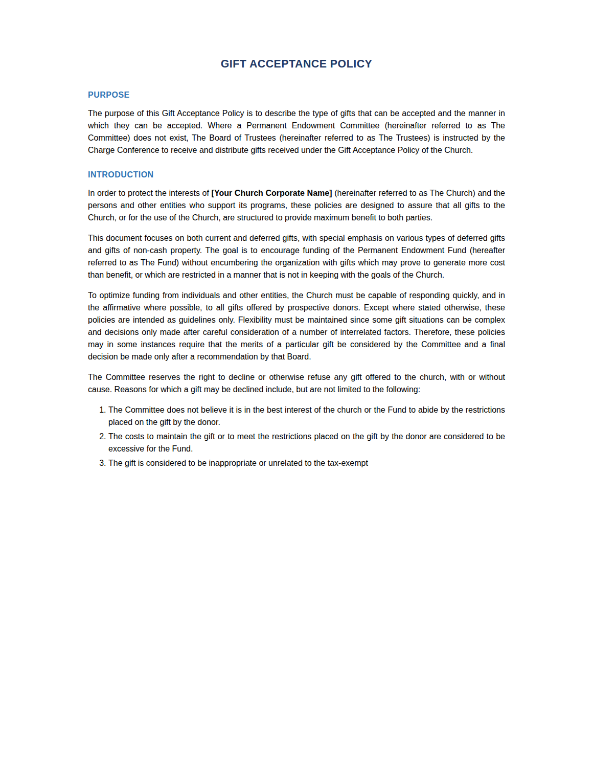GIFT ACCEPTANCE POLICY
PURPOSE
The purpose of this Gift Acceptance Policy is to describe the type of gifts that can be accepted and the manner in which they can be accepted. Where a Permanent Endowment Committee (hereinafter referred to as The Committee) does not exist, The Board of Trustees (hereinafter referred to as The Trustees) is instructed by the Charge Conference to receive and distribute gifts received under the Gift Acceptance Policy of the Church.
INTRODUCTION
In order to protect the interests of [Your Church Corporate Name] (hereinafter referred to as The Church) and the persons and other entities who support its programs, these policies are designed to assure that all gifts to the Church, or for the use of the Church, are structured to provide maximum benefit to both parties.
This document focuses on both current and deferred gifts, with special emphasis on various types of deferred gifts and gifts of non-cash property. The goal is to encourage funding of the Permanent Endowment Fund (hereafter referred to as The Fund) without encumbering the organization with gifts which may prove to generate more cost than benefit, or which are restricted in a manner that is not in keeping with the goals of the Church.
To optimize funding from individuals and other entities, the Church must be capable of responding quickly, and in the affirmative where possible, to all gifts offered by prospective donors. Except where stated otherwise, these policies are intended as guidelines only. Flexibility must be maintained since some gift situations can be complex and decisions only made after careful consideration of a number of interrelated factors. Therefore, these policies may in some instances require that the merits of a particular gift be considered by the Committee and a final decision be made only after a recommendation by that Board.
The Committee reserves the right to decline or otherwise refuse any gift offered to the church, with or without cause. Reasons for which a gift may be declined include, but are not limited to the following:
The Committee does not believe it is in the best interest of the church or the Fund to abide by the restrictions placed on the gift by the donor.
The costs to maintain the gift or to meet the restrictions placed on the gift by the donor are considered to be excessive for the Fund.
The gift is considered to be inappropriate or unrelated to the tax-exempt